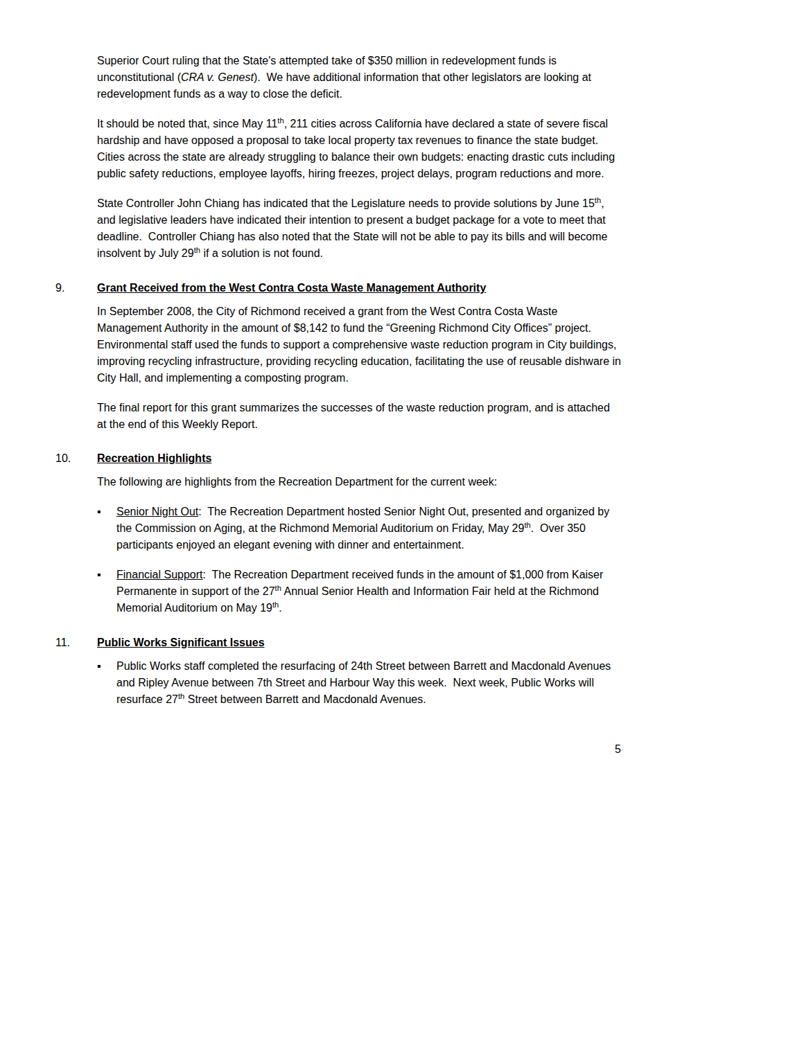Superior Court ruling that the State's attempted take of $350 million in redevelopment funds is unconstitutional (CRA v. Genest). We have additional information that other legislators are looking at redevelopment funds as a way to close the deficit.
It should be noted that, since May 11th, 211 cities across California have declared a state of severe fiscal hardship and have opposed a proposal to take local property tax revenues to finance the state budget. Cities across the state are already struggling to balance their own budgets: enacting drastic cuts including public safety reductions, employee layoffs, hiring freezes, project delays, program reductions and more.
State Controller John Chiang has indicated that the Legislature needs to provide solutions by June 15th, and legislative leaders have indicated their intention to present a budget package for a vote to meet that deadline. Controller Chiang has also noted that the State will not be able to pay its bills and will become insolvent by July 29th if a solution is not found.
9.
Grant Received from the West Contra Costa Waste Management Authority
In September 2008, the City of Richmond received a grant from the West Contra Costa Waste Management Authority in the amount of $8,142 to fund the “Greening Richmond City Offices” project. Environmental staff used the funds to support a comprehensive waste reduction program in City buildings, improving recycling infrastructure, providing recycling education, facilitating the use of reusable dishware in City Hall, and implementing a composting program.
The final report for this grant summarizes the successes of the waste reduction program, and is attached at the end of this Weekly Report.
10.
Recreation Highlights
The following are highlights from the Recreation Department for the current week:
Senior Night Out: The Recreation Department hosted Senior Night Out, presented and organized by the Commission on Aging, at the Richmond Memorial Auditorium on Friday, May 29th. Over 350 participants enjoyed an elegant evening with dinner and entertainment.
Financial Support: The Recreation Department received funds in the amount of $1,000 from Kaiser Permanente in support of the 27th Annual Senior Health and Information Fair held at the Richmond Memorial Auditorium on May 19th.
11.
Public Works Significant Issues
Public Works staff completed the resurfacing of 24th Street between Barrett and Macdonald Avenues and Ripley Avenue between 7th Street and Harbour Way this week. Next week, Public Works will resurface 27th Street between Barrett and Macdonald Avenues.
5